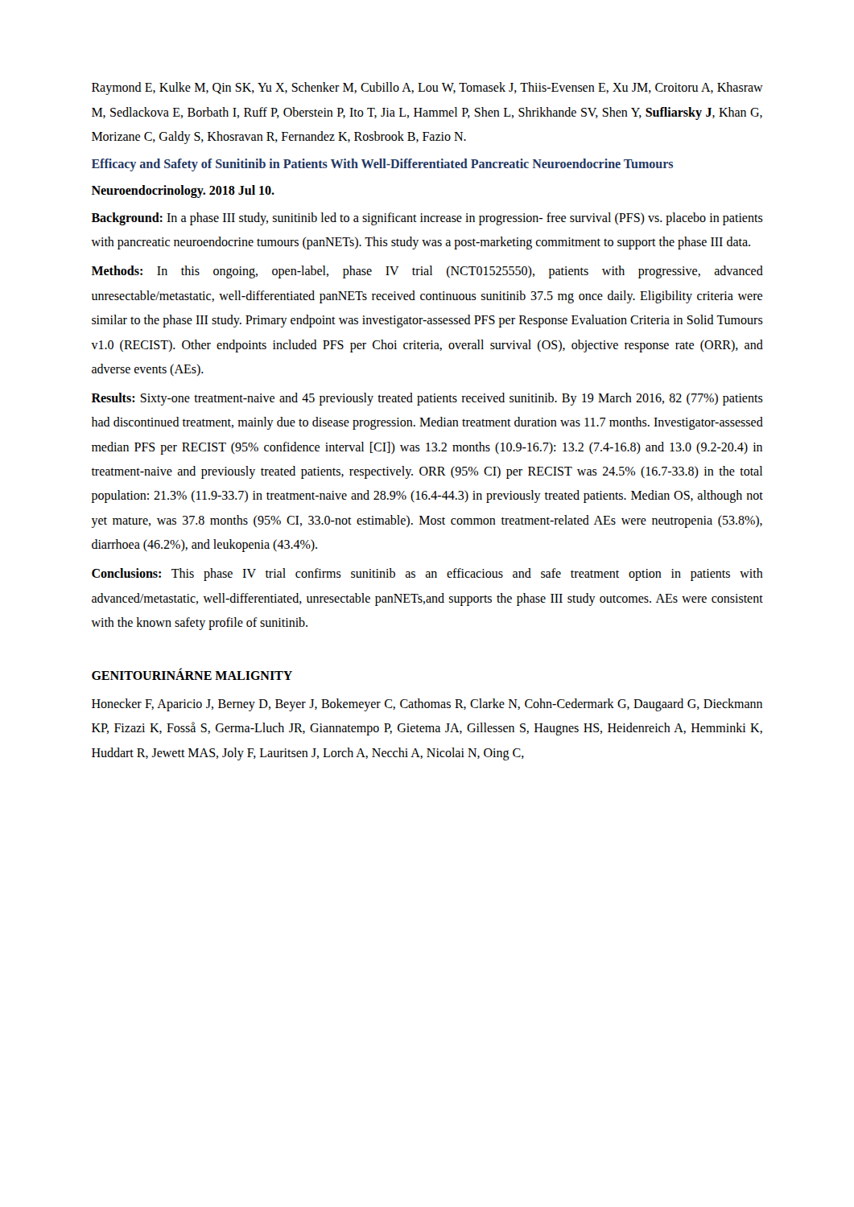Raymond E, Kulke M, Qin SK, Yu X, Schenker M, Cubillo A, Lou W, Tomasek J, Thiis-Evensen E, Xu JM, Croitoru A, Khasraw M, Sedlackova E, Borbath I, Ruff P, Oberstein P, Ito T, Jia L, Hammel P, Shen L, Shrikhande SV, Shen Y, Sufliarsky J, Khan G, Morizane C, Galdy S, Khosravan R, Fernandez K, Rosbrook B, Fazio N.
Efficacy and Safety of Sunitinib in Patients With Well-Differentiated Pancreatic Neuroendocrine Tumours
Neuroendocrinology. 2018 Jul 10.
Background: In a phase III study, sunitinib led to a significant increase in progression- free survival (PFS) vs. placebo in patients with pancreatic neuroendocrine tumours (panNETs). This study was a post-marketing commitment to support the phase III data.
Methods: In this ongoing, open-label, phase IV trial (NCT01525550), patients with progressive, advanced unresectable/metastatic, well-differentiated panNETs received continuous sunitinib 37.5 mg once daily. Eligibility criteria were similar to the phase III study. Primary endpoint was investigator-assessed PFS per Response Evaluation Criteria in Solid Tumours v1.0 (RECIST). Other endpoints included PFS per Choi criteria, overall survival (OS), objective response rate (ORR), and adverse events (AEs).
Results: Sixty-one treatment-naive and 45 previously treated patients received sunitinib. By 19 March 2016, 82 (77%) patients had discontinued treatment, mainly due to disease progression. Median treatment duration was 11.7 months. Investigator-assessed median PFS per RECIST (95% confidence interval [CI]) was 13.2 months (10.9-16.7): 13.2 (7.4-16.8) and 13.0 (9.2-20.4) in treatment-naive and previously treated patients, respectively. ORR (95% CI) per RECIST was 24.5% (16.7-33.8) in the total population: 21.3% (11.9-33.7) in treatment-naive and 28.9% (16.4-44.3) in previously treated patients. Median OS, although not yet mature, was 37.8 months (95% CI, 33.0-not estimable). Most common treatment-related AEs were neutropenia (53.8%), diarrhoea (46.2%), and leukopenia (43.4%).
Conclusions: This phase IV trial confirms sunitinib as an efficacious and safe treatment option in patients with advanced/metastatic, well-differentiated, unresectable panNETs,and supports the phase III study outcomes. AEs were consistent with the known safety profile of sunitinib.
GENITOURINÁRNE MALIGNITY
Honecker F, Aparicio J, Berney D, Beyer J, Bokemeyer C, Cathomas R, Clarke N, Cohn-Cedermark G, Daugaard G, Dieckmann KP, Fizazi K, Fosså S, Germa-Lluch JR, Giannatempo P, Gietema JA, Gillessen S, Haugnes HS, Heidenreich A, Hemminki K, Huddart R, Jewett MAS, Joly F, Lauritsen J, Lorch A, Necchi A, Nicolai N, Oing C,